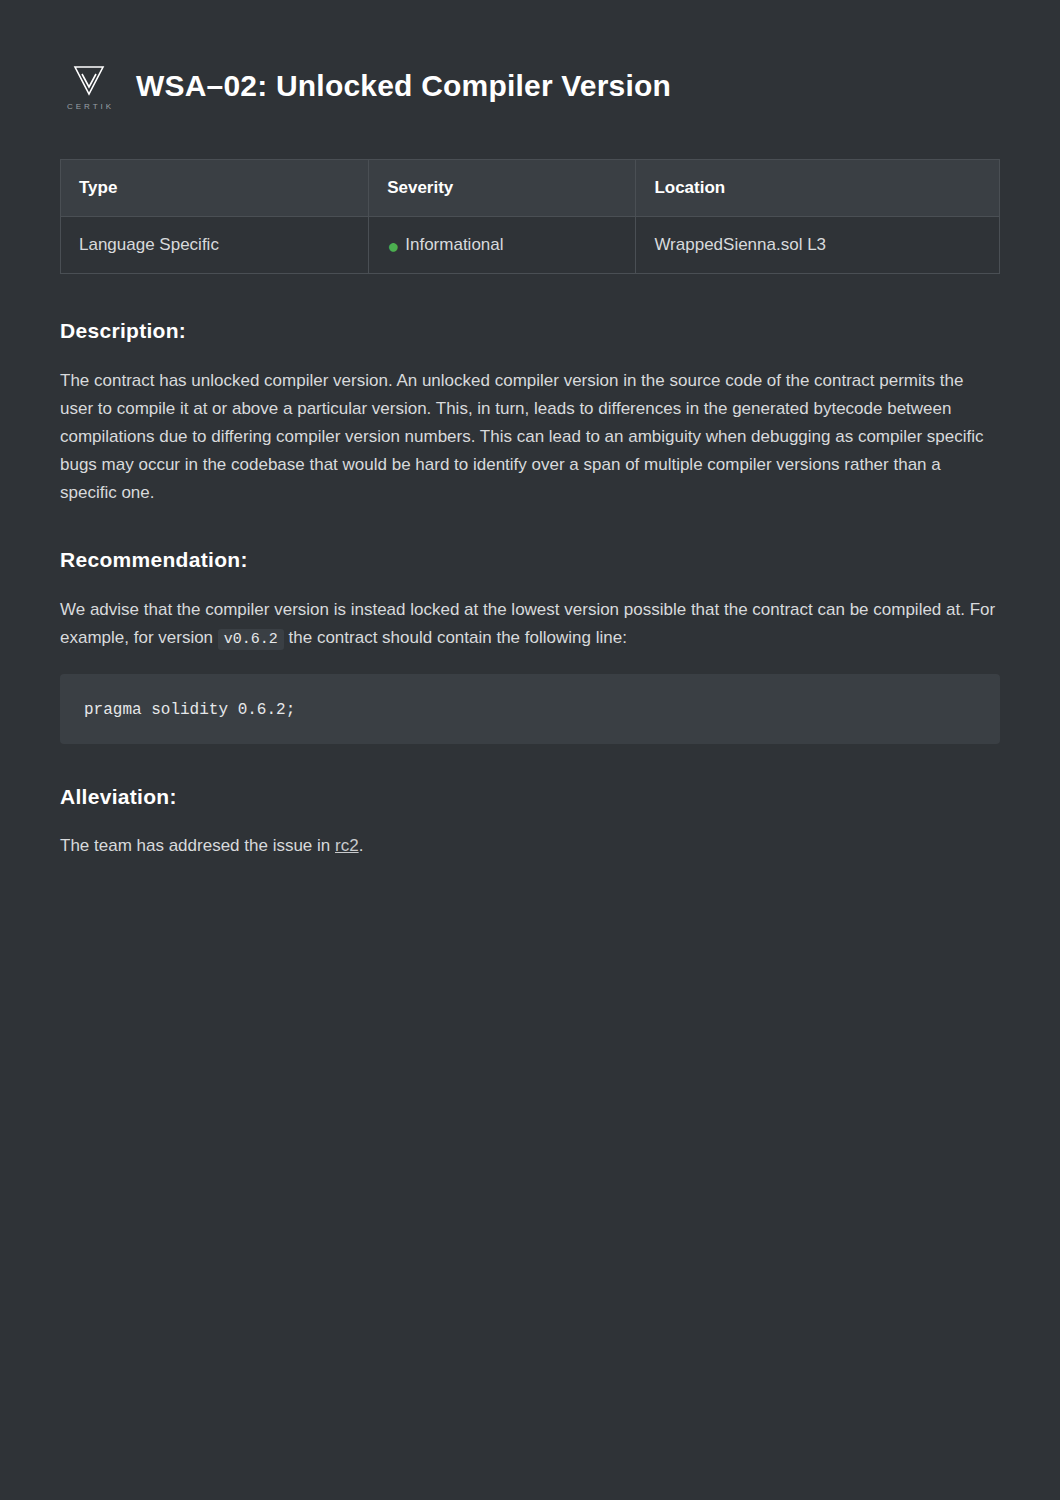CERTIK
WSA–02: Unlocked Compiler Version
| Type | Severity | Location |
| --- | --- | --- |
| Language Specific | ● Informational | WrappedSienna.sol L3 |
Description:
The contract has unlocked compiler version. An unlocked compiler version in the source code of the contract permits the user to compile it at or above a particular version. This, in turn, leads to differences in the generated bytecode between compilations due to differing compiler version numbers. This can lead to an ambiguity when debugging as compiler specific bugs may occur in the codebase that would be hard to identify over a span of multiple compiler versions rather than a specific one.
Recommendation:
We advise that the compiler version is instead locked at the lowest version possible that the contract can be compiled at. For example, for version v0.6.2 the contract should contain the following line:
pragma solidity 0.6.2;
Alleviation:
The team has addresed the issue in rc2.